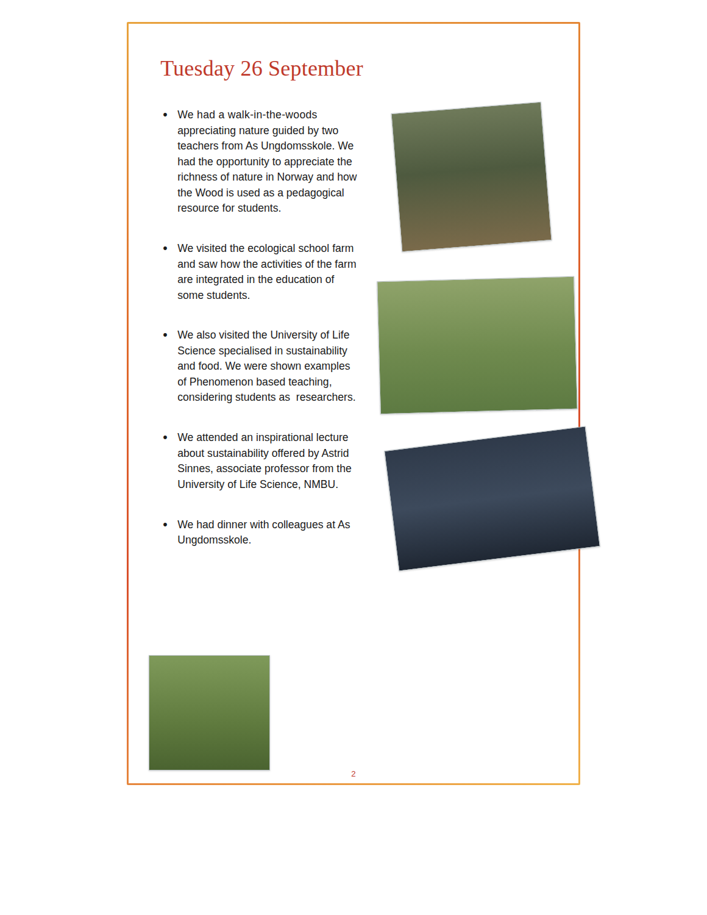Tuesday 26 September
We had a walk-in-the-woods appreciating nature guided by two teachers from As Ungdomsskole. We had the opportunity to appreciate the richness of nature in Norway and how the Wood is used as a pedagogical resource for students.
We visited the ecological school farm and saw how the activities of the farm are integrated in the education of some students.
We also visited the University of Life Science specialised in sustainability and food. We were shown examples of Phenomenon based teaching, considering students as researchers.
We attended an inspirational lecture about sustainability offered by Astrid Sinnes, associate professor from the University of Life Science, NMBU.
We had dinner with colleagues at As Ungdomsskole.
Walk in the woods
Sheep at the school farm
Lecture hall
School garden
2